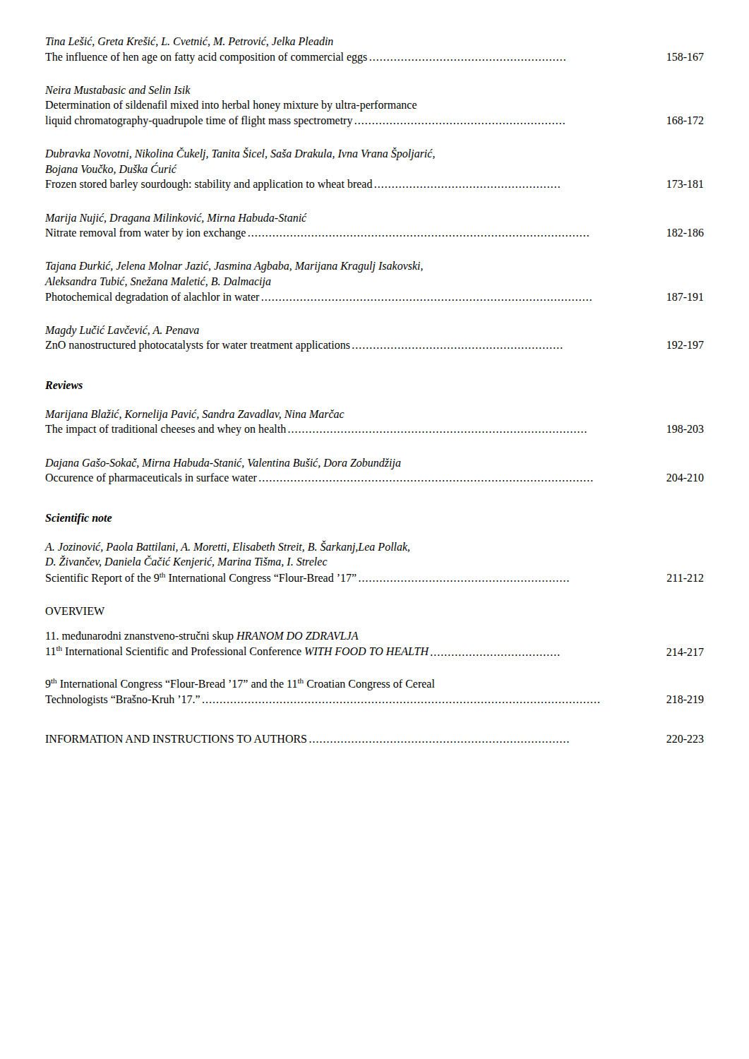Tina Lešić, Greta Krešić, L. Cvetnić, M. Petrović, Jelka Pleadin
The influence of hen age on fatty acid composition of commercial eggs........................................................ 158-167
Neira Mustabasic and Selin Isik
Determination of sildenafil mixed into herbal honey mixture by ultra-performance
liquid chromatography-quadrupole time of flight mass spectrometry............................................................ 168-172
Dubravka Novotni, Nikolina Čukelj, Tanita Šicel, Saša Drakula, Ivna Vrana Špoljarić,
Bojana Voučko, Duška Ćurić
Frozen stored barley sourdough: stability and application to wheat bread..................................................... 173-181
Marija Nujić, Dragana Milinković, Mirna Habuda-Stanić
Nitrate removal from water by ion exchange................................................................................................. 182-186
Tajana Đurkić, Jelena Molnar Jazić, Jasmina Agbaba, Marijana Kragulj Isakovski,
Aleksandra Tubić, Snežana Maletić, B. Dalmacija
Photochemical degradation of alachlor in water.............................................................................................. 187-191
Magdy Lučić Lavčević, A. Penava
ZnO nanostructured photocatalysts for water treatment applications............................................................ 192-197
Reviews
Marijana Blažić, Kornelija Pavić, Sandra Zavadlav, Nina Marčac
The impact of traditional cheeses and whey on health..................................................................................... 198-203
Dajana Gašo-Sokač, Mirna Habuda-Stanić, Valentina Bušić, Dora Zobundžija
Occurence of pharmaceuticals in surface water............................................................................................... 204-210
Scientific note
A. Jozinović, Paola Battilani, A. Moretti, Elisabeth Streit, B. Šarkanj,Lea Pollak,
D. Živančev, Daniela Čačić Kenjerić, Marina Tišma, I. Strelec
Scientific Report of the 9th International Congress “Flour-Bread ’17”............................................................ 211-212
OVERVIEW
11. međunarodni znanstveno-stručni skup HRANOM DO ZDRAVLJA
11th International Scientific and Professional Conference WITH FOOD TO HEALTH..................................... 214-217
9th International Congress “Flour-Bread ’17” and the 11th Croatian Congress of Cereal
Technologists “Brašno-Kruh ’17.”................................................................................................................. 218-219
INFORMATION AND INSTRUCTIONS TO AUTHORS.......................................................................... 220-223